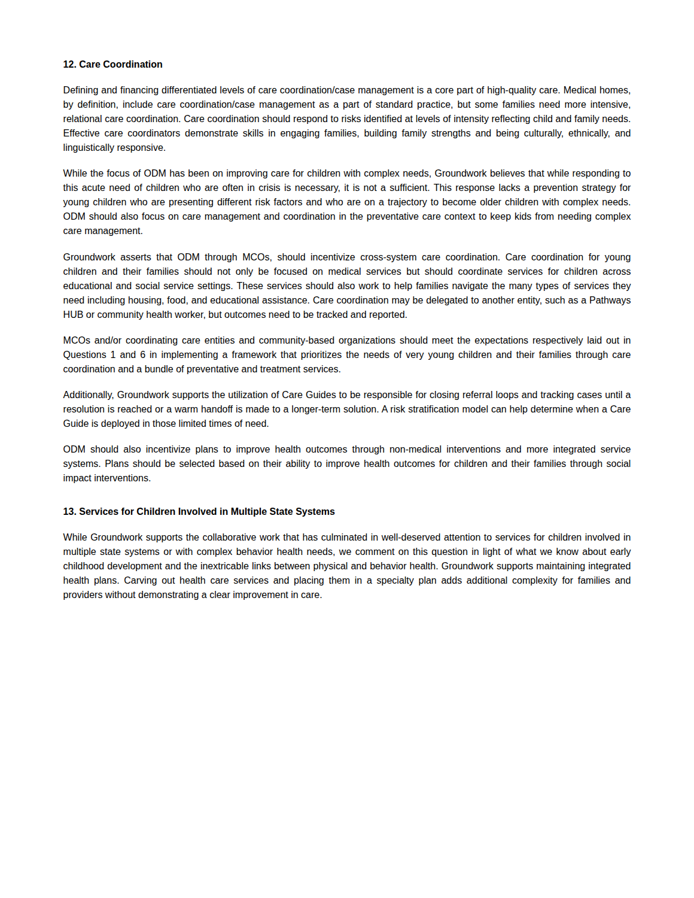12. Care Coordination
Defining and financing differentiated levels of care coordination/case management is a core part of high-quality care. Medical homes, by definition, include care coordination/case management as a part of standard practice, but some families need more intensive, relational care coordination. Care coordination should respond to risks identified at levels of intensity reflecting child and family needs. Effective care coordinators demonstrate skills in engaging families, building family strengths and being culturally, ethnically, and linguistically responsive.
While the focus of ODM has been on improving care for children with complex needs, Groundwork believes that while responding to this acute need of children who are often in crisis is necessary, it is not a sufficient. This response lacks a prevention strategy for young children who are presenting different risk factors and who are on a trajectory to become older children with complex needs. ODM should also focus on care management and coordination in the preventative care context to keep kids from needing complex care management.
Groundwork asserts that ODM through MCOs, should incentivize cross-system care coordination. Care coordination for young children and their families should not only be focused on medical services but should coordinate services for children across educational and social service settings. These services should also work to help families navigate the many types of services they need including housing, food, and educational assistance. Care coordination may be delegated to another entity, such as a Pathways HUB or community health worker, but outcomes need to be tracked and reported.
MCOs and/or coordinating care entities and community-based organizations should meet the expectations respectively laid out in Questions 1 and 6 in implementing a framework that prioritizes the needs of very young children and their families through care coordination and a bundle of preventative and treatment services.
Additionally, Groundwork supports the utilization of Care Guides to be responsible for closing referral loops and tracking cases until a resolution is reached or a warm handoff is made to a longer-term solution. A risk stratification model can help determine when a Care Guide is deployed in those limited times of need.
ODM should also incentivize plans to improve health outcomes through non-medical interventions and more integrated service systems. Plans should be selected based on their ability to improve health outcomes for children and their families through social impact interventions.
13. Services for Children Involved in Multiple State Systems
While Groundwork supports the collaborative work that has culminated in well-deserved attention to services for children involved in multiple state systems or with complex behavior health needs, we comment on this question in light of what we know about early childhood development and the inextricable links between physical and behavior health. Groundwork supports maintaining integrated health plans. Carving out health care services and placing them in a specialty plan adds additional complexity for families and providers without demonstrating a clear improvement in care.